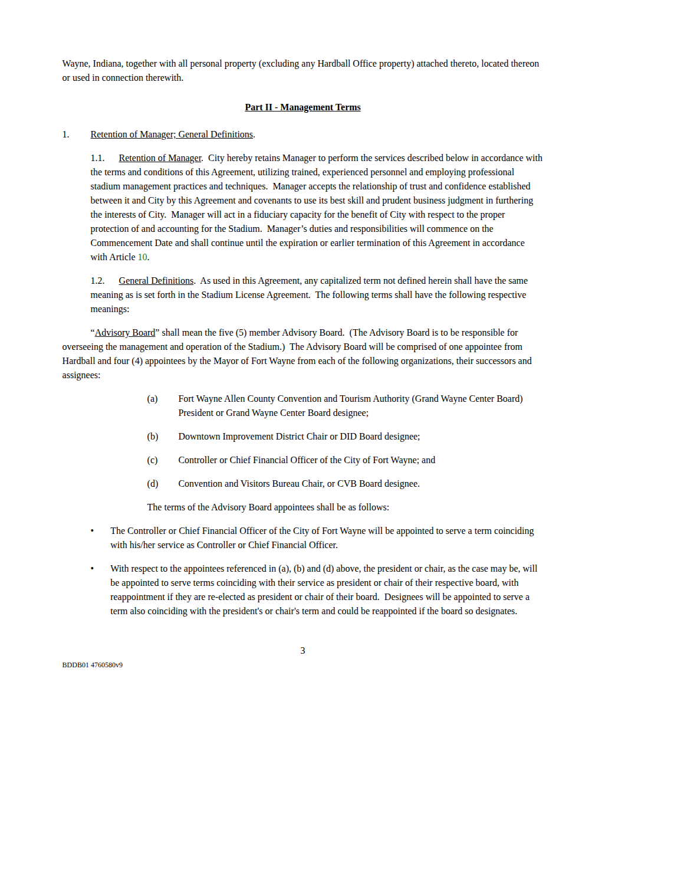Wayne, Indiana, together with all personal property (excluding any Hardball Office property) attached thereto, located thereon or used in connection therewith.
Part II - Management Terms
1. Retention of Manager; General Definitions.
1.1. Retention of Manager. City hereby retains Manager to perform the services described below in accordance with the terms and conditions of this Agreement, utilizing trained, experienced personnel and employing professional stadium management practices and techniques. Manager accepts the relationship of trust and confidence established between it and City by this Agreement and covenants to use its best skill and prudent business judgment in furthering the interests of City. Manager will act in a fiduciary capacity for the benefit of City with respect to the proper protection of and accounting for the Stadium. Manager’s duties and responsibilities will commence on the Commencement Date and shall continue until the expiration or earlier termination of this Agreement in accordance with Article 10.
1.2. General Definitions. As used in this Agreement, any capitalized term not defined herein shall have the same meaning as is set forth in the Stadium License Agreement. The following terms shall have the following respective meanings:
“Advisory Board” shall mean the five (5) member Advisory Board. (The Advisory Board is to be responsible for overseeing the management and operation of the Stadium.) The Advisory Board will be comprised of one appointee from Hardball and four (4) appointees by the Mayor of Fort Wayne from each of the following organizations, their successors and assignees:
(a)
Fort Wayne Allen County Convention and Tourism Authority (Grand Wayne Center Board) President or Grand Wayne Center Board designee;
(b)
Downtown Improvement District Chair or DID Board designee;
(c)
Controller or Chief Financial Officer of the City of Fort Wayne; and
(d)
Convention and Visitors Bureau Chair, or CVB Board designee.
The terms of the Advisory Board appointees shall be as follows:
•
The Controller or Chief Financial Officer of the City of Fort Wayne will be appointed to serve a term coinciding with his/her service as Controller or Chief Financial Officer.
•
With respect to the appointees referenced in (a), (b) and (d) above, the president or chair, as the case may be, will be appointed to serve terms coinciding with their service as president or chair of their respective board, with reappointment if they are re-elected as president or chair of their board. Designees will be appointed to serve a term also coinciding with the president's or chair's term and could be reappointed if the board so designates.
3
BDDB01 4760580v9